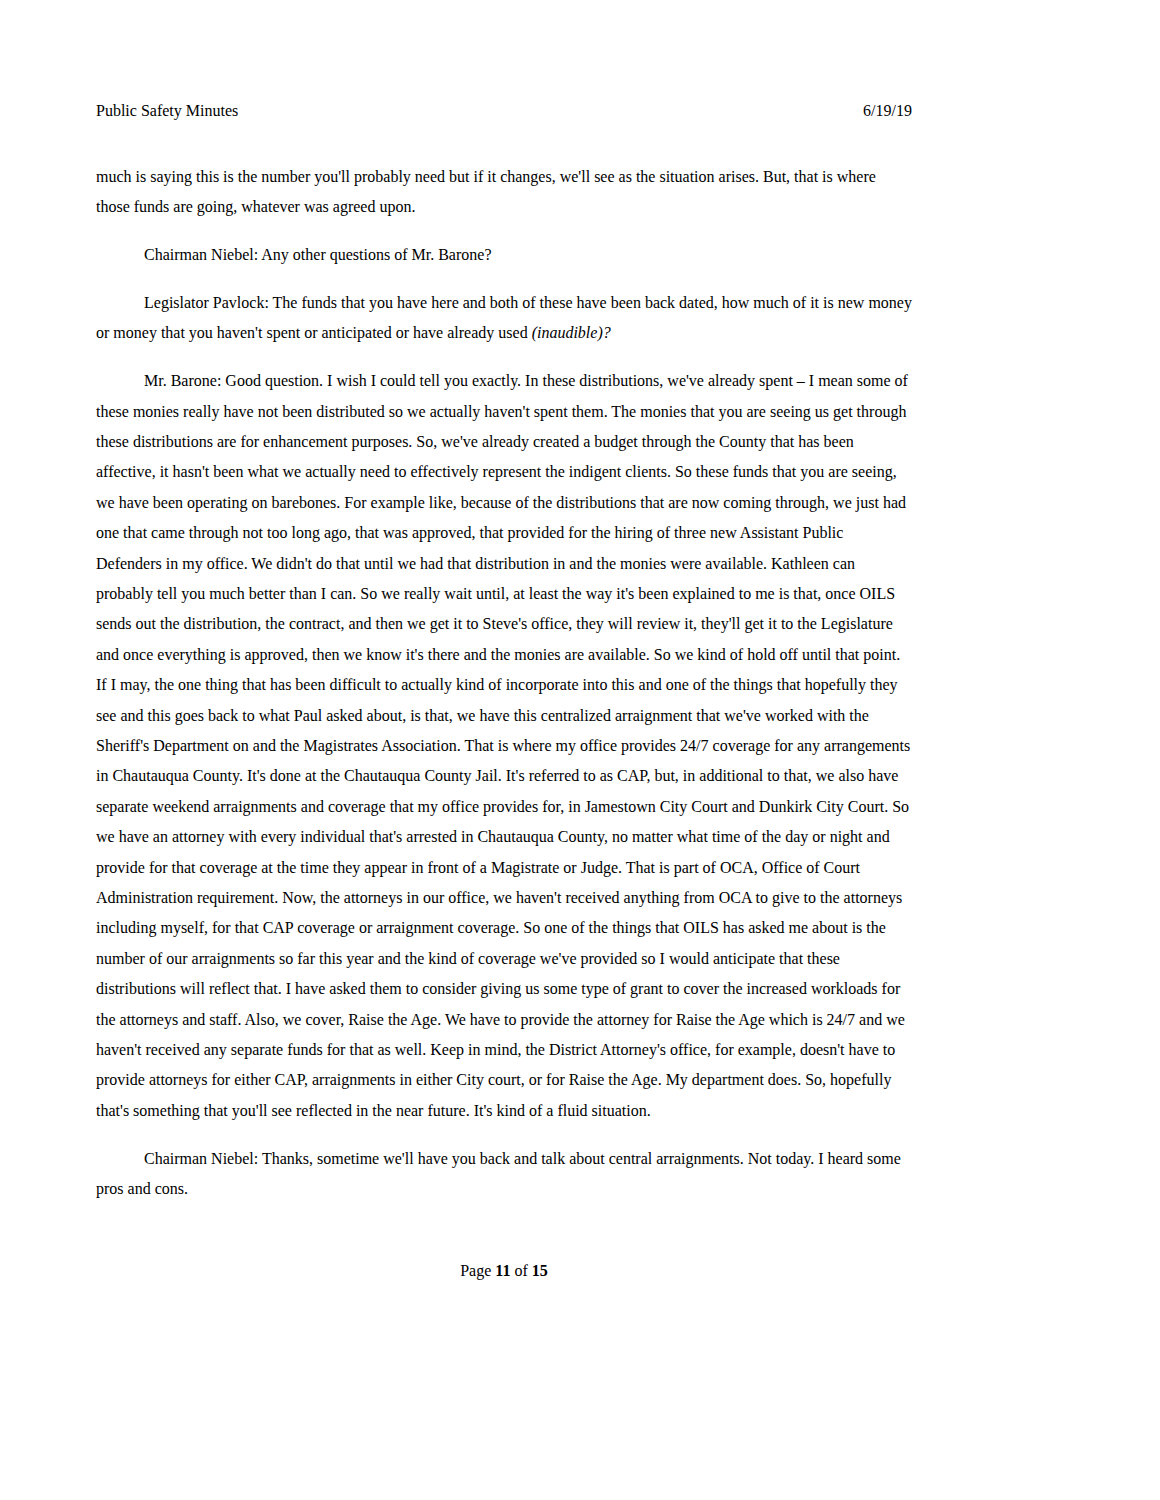Public Safety Minutes 6/19/19
much is saying this is the number you'll probably need but if it changes, we'll see as the situation arises. But, that is where those funds are going, whatever was agreed upon.
Chairman Niebel: Any other questions of Mr. Barone?
Legislator Pavlock: The funds that you have here and both of these have been back dated, how much of it is new money or money that you haven't spent or anticipated or have already used (inaudible)?
Mr. Barone: Good question. I wish I could tell you exactly. In these distributions, we've already spent – I mean some of these monies really have not been distributed so we actually haven't spent them. The monies that you are seeing us get through these distributions are for enhancement purposes. So, we've already created a budget through the County that has been affective, it hasn't been what we actually need to effectively represent the indigent clients. So these funds that you are seeing, we have been operating on barebones. For example like, because of the distributions that are now coming through, we just had one that came through not too long ago, that was approved, that provided for the hiring of three new Assistant Public Defenders in my office. We didn't do that until we had that distribution in and the monies were available. Kathleen can probably tell you much better than I can. So we really wait until, at least the way it's been explained to me is that, once OILS sends out the distribution, the contract, and then we get it to Steve's office, they will review it, they'll get it to the Legislature and once everything is approved, then we know it's there and the monies are available. So we kind of hold off until that point. If I may, the one thing that has been difficult to actually kind of incorporate into this and one of the things that hopefully they see and this goes back to what Paul asked about, is that, we have this centralized arraignment that we've worked with the Sheriff's Department on and the Magistrates Association. That is where my office provides 24/7 coverage for any arrangements in Chautauqua County. It's done at the Chautauqua County Jail. It's referred to as CAP, but, in additional to that, we also have separate weekend arraignments and coverage that my office provides for, in Jamestown City Court and Dunkirk City Court. So we have an attorney with every individual that's arrested in Chautauqua County, no matter what time of the day or night and provide for that coverage at the time they appear in front of a Magistrate or Judge. That is part of OCA, Office of Court Administration requirement. Now, the attorneys in our office, we haven't received anything from OCA to give to the attorneys including myself, for that CAP coverage or arraignment coverage. So one of the things that OILS has asked me about is the number of our arraignments so far this year and the kind of coverage we've provided so I would anticipate that these distributions will reflect that. I have asked them to consider giving us some type of grant to cover the increased workloads for the attorneys and staff. Also, we cover, Raise the Age. We have to provide the attorney for Raise the Age which is 24/7 and we haven't received any separate funds for that as well. Keep in mind, the District Attorney's office, for example, doesn't have to provide attorneys for either CAP, arraignments in either City court, or for Raise the Age. My department does. So, hopefully that's something that you'll see reflected in the near future. It's kind of a fluid situation.
Chairman Niebel: Thanks, sometime we'll have you back and talk about central arraignments. Not today. I heard some pros and cons.
Page 11 of 15